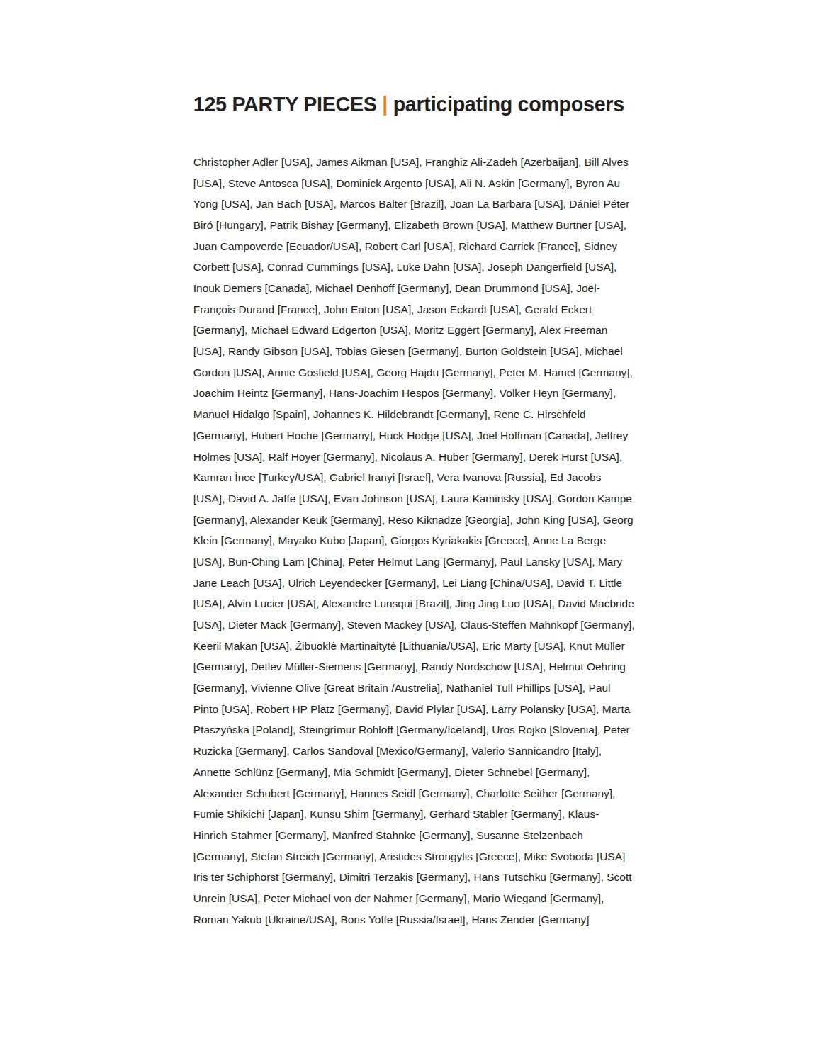125 PARTY PIECES | participating composers
Christopher Adler [USA], James Aikman [USA], Franghiz Ali-Zadeh [Azerbaijan], Bill Alves [USA], Steve Antosca [USA], Dominick Argento [USA], Ali N. Askin [Germany], Byron Au Yong [USA], Jan Bach [USA], Marcos Balter [Brazil], Joan La Barbara [USA], Dániel Péter Biró [Hungary], Patrik Bishay [Germany], Elizabeth Brown [USA], Matthew Burtner [USA], Juan Campoverde [Ecuador/USA], Robert Carl [USA], Richard Carrick [France], Sidney Corbett [USA], Conrad Cummings [USA], Luke Dahn [USA], Joseph Dangerfield [USA], Inouk Demers [Canada], Michael Denhoff [Germany], Dean Drummond [USA], Joël-François Durand [France], John Eaton [USA], Jason Eckardt [USA], Gerald Eckert [Germany], Michael Edward Edgerton [USA], Moritz Eggert [Germany], Alex Freeman [USA], Randy Gibson [USA], Tobias Giesen [Germany], Burton Goldstein [USA], Michael Gordon ]USA], Annie Gosfield [USA], Georg Hajdu [Germany], Peter M. Hamel [Germany], Joachim Heintz [Germany], Hans-Joachim Hespos [Germany], Volker Heyn [Germany], Manuel Hidalgo [Spain], Johannes K. Hildebrandt [Germany], Rene C. Hirschfeld [Germany], Hubert Hoche [Germany], Huck Hodge [USA], Joel Hoffman [Canada], Jeffrey Holmes [USA], Ralf Hoyer [Germany], Nicolaus A. Huber [Germany], Derek Hurst [USA], Kamran İnce [Turkey/USA], Gabriel Iranyi [Israel], Vera Ivanova [Russia], Ed Jacobs [USA], David A. Jaffe [USA], Evan Johnson [USA], Laura Kaminsky [USA], Gordon Kampe [Germany], Alexander Keuk [Germany], Reso Kiknadze [Georgia], John King [USA], Georg Klein [Germany], Mayako Kubo [Japan], Giorgos Kyriakakis [Greece], Anne La Berge [USA], Bun-Ching Lam [China], Peter Helmut Lang [Germany], Paul Lansky [USA], Mary Jane Leach [USA], Ulrich Leyendecker [Germany], Lei Liang [China/USA], David T. Little [USA], Alvin Lucier [USA], Alexandre Lunsqui [Brazil], Jing Jing Luo [USA], David Macbride [USA], Dieter Mack [Germany], Steven Mackey [USA], Claus-Steffen Mahnkopf [Germany], Keeril Makan [USA], Žibuoklė Martinaitytė [Lithuania/USA], Eric Marty [USA], Knut Müller [Germany], Detlev Müller-Siemens [Germany], Randy Nordschow [USA], Helmut Oehring [Germany], Vivienne Olive [Great Britain /Austrelia], Nathaniel Tull Phillips [USA], Paul Pinto [USA], Robert HP Platz [Germany], David Plylar [USA], Larry Polansky [USA], Marta Ptaszyńska [Poland], Steingrímur Rohloff [Germany/Iceland], Uros Rojko [Slovenia], Peter Ruzicka [Germany], Carlos Sandoval [Mexico/Germany], Valerio Sannicandro [Italy], Annette Schlünz [Germany], Mia Schmidt [Germany], Dieter Schnebel [Germany], Alexander Schubert [Germany], Hannes Seidl [Germany], Charlotte Seither [Germany], Fumie Shikichi [Japan], Kunsu Shim [Germany], Gerhard Stäbler [Germany], Klaus- Hinrich Stahmer [Germany], Manfred Stahnke [Germany], Susanne Stelzenbach [Germany], Stefan Streich [Germany], Aristides Strongylis [Greece], Mike Svoboda [USA] Iris ter Schiphorst [Germany], Dimitri Terzakis [Germany], Hans Tutschku [Germany], Scott Unrein [USA], Peter Michael von der Nahmer [Germany], Mario Wiegand [Germany], Roman Yakub [Ukraine/USA], Boris Yoffe [Russia/Israel], Hans Zender [Germany]